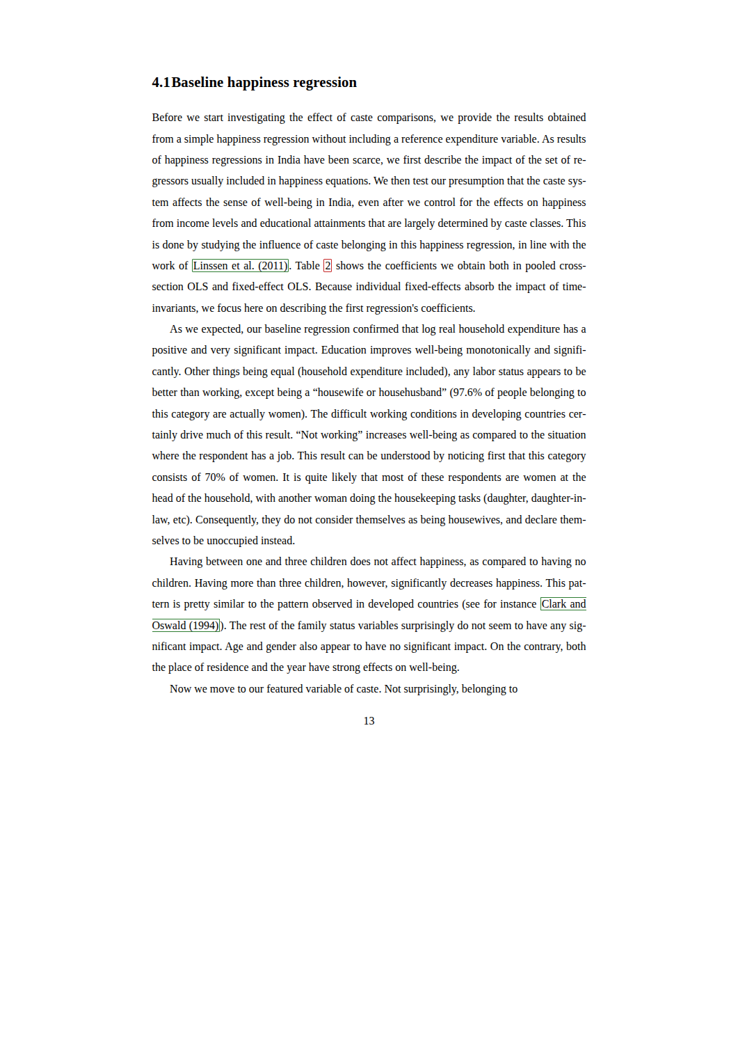4.1 Baseline happiness regression
Before we start investigating the effect of caste comparisons, we provide the results obtained from a simple happiness regression without including a reference expenditure variable. As results of happiness regressions in India have been scarce, we first describe the impact of the set of regressors usually included in happiness equations. We then test our presumption that the caste system affects the sense of well-being in India, even after we control for the effects on happiness from income levels and educational attainments that are largely determined by caste classes. This is done by studying the influence of caste belonging in this happiness regression, in line with the work of Linssen et al. (2011). Table 2 shows the coefficients we obtain both in pooled cross-section OLS and fixed-effect OLS. Because individual fixed-effects absorb the impact of time-invariants, we focus here on describing the first regression's coefficients.
As we expected, our baseline regression confirmed that log real household expenditure has a positive and very significant impact. Education improves well-being monotonically and significantly. Other things being equal (household expenditure included), any labor status appears to be better than working, except being a “housewife or househusband” (97.6% of people belonging to this category are actually women). The difficult working conditions in developing countries certainly drive much of this result. “Not working” increases well-being as compared to the situation where the respondent has a job. This result can be understood by noticing first that this category consists of 70% of women. It is quite likely that most of these respondents are women at the head of the household, with another woman doing the housekeeping tasks (daughter, daughter-in-law, etc). Consequently, they do not consider themselves as being housewives, and declare themselves to be unoccupied instead.
Having between one and three children does not affect happiness, as compared to having no children. Having more than three children, however, significantly decreases happiness. This pattern is pretty similar to the pattern observed in developed countries (see for instance Clark and Oswald (1994)). The rest of the family status variables surprisingly do not seem to have any significant impact. Age and gender also appear to have no significant impact. On the contrary, both the place of residence and the year have strong effects on well-being.
Now we move to our featured variable of caste. Not surprisingly, belonging to
13